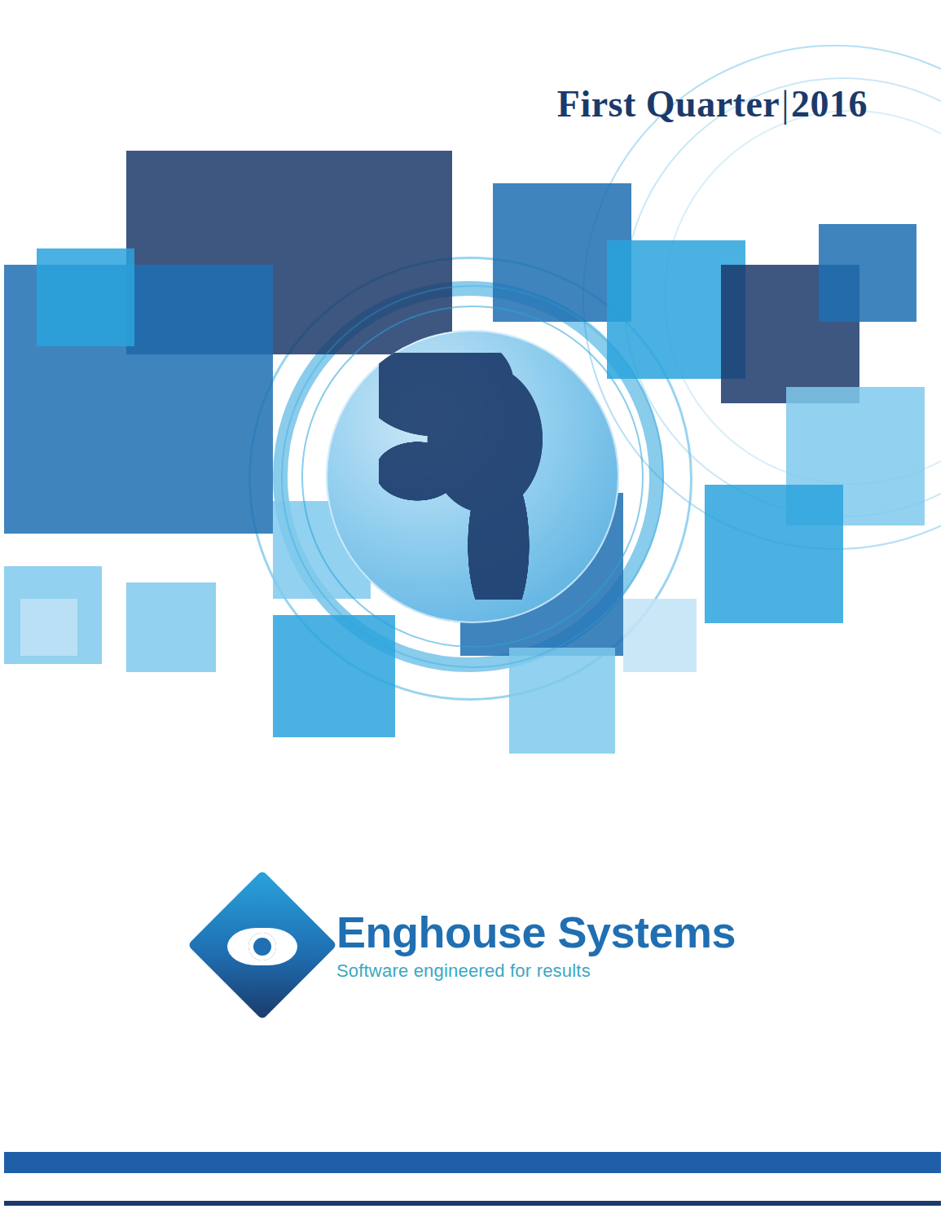First Quarter|2016
Enghouse Systems
Software engineered for results